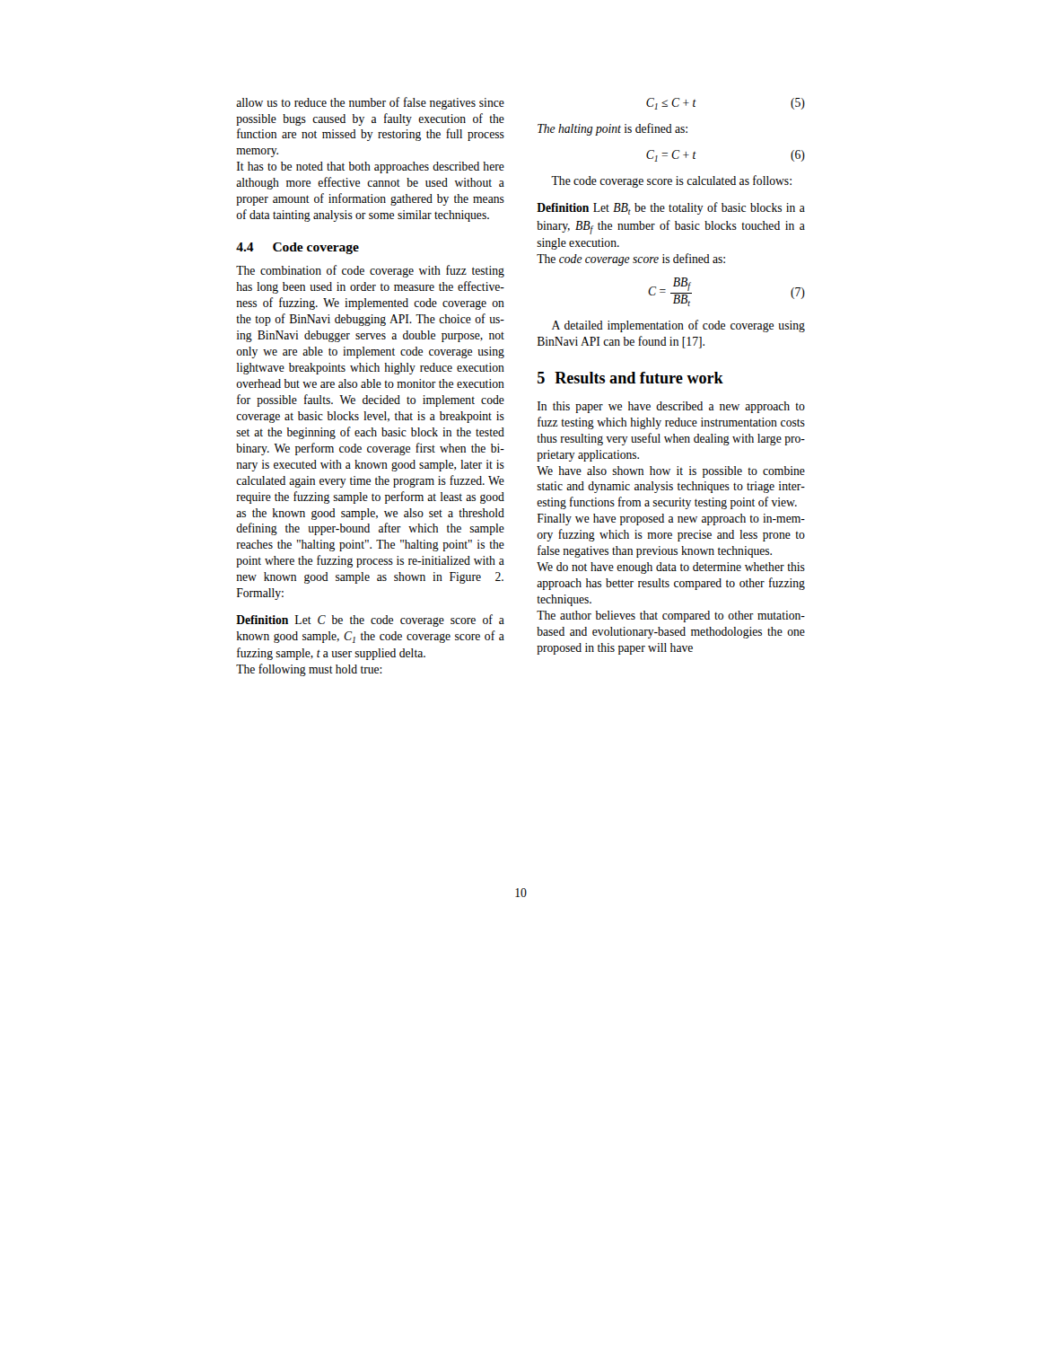allow us to reduce the number of false negatives since possible bugs caused by a faulty execution of the function are not missed by restoring the full process memory.
It has to be noted that both approaches described here although more effective cannot be used without a proper amount of information gathered by the means of data tainting analysis or some similar techniques.
4.4 Code coverage
The combination of code coverage with fuzz testing has long been used in order to measure the effectiveness of fuzzing. We implemented code coverage on the top of BinNavi debugging API. The choice of using BinNavi debugger serves a double purpose, not only we are able to implement code coverage using lightwave breakpoints which highly reduce execution overhead but we are also able to monitor the execution for possible faults. We decided to implement code coverage at basic blocks level, that is a breakpoint is set at the beginning of each basic block in the tested binary. We perform code coverage first when the binary is executed with a known good sample, later it is calculated again every time the program is fuzzed. We require the fuzzing sample to perform at least as good as the known good sample, we also set a threshold defining the upper-bound after which the sample reaches the "halting point". The "halting point" is the point where the fuzzing process is re-initialized with a new known good sample as shown in Figure 2. Formally:
Definition Let C be the code coverage score of a known good sample, C1 the code coverage score of a fuzzing sample, t a user supplied delta.
The following must hold true:
C1 ≤ C + t (5)
The halting point is defined as:
C1 = C + t (6)
The code coverage score is calculated as follows:
Definition Let BBt be the totality of basic blocks in a binary, BBf the number of basic blocks touched in a single execution.
The code coverage score is defined as:
C = BBf BBt (7)
A detailed implementation of code coverage using BinNavi API can be found in [17].
5 Results and future work
In this paper we have described a new approach to fuzz testing which highly reduce instrumentation costs thus resulting very useful when dealing with large proprietary applications.
We have also shown how it is possible to combine static and dynamic analysis techniques to triage interesting functions from a security testing point of view.
Finally we have proposed a new approach to in-memory fuzzing which is more precise and less prone to false negatives than previous known techniques.
We do not have enough data to determine whether this approach has better results compared to other fuzzing techniques.
The author believes that compared to other mutation-based and evolutionary-based methodologies the one proposed in this paper will have
10